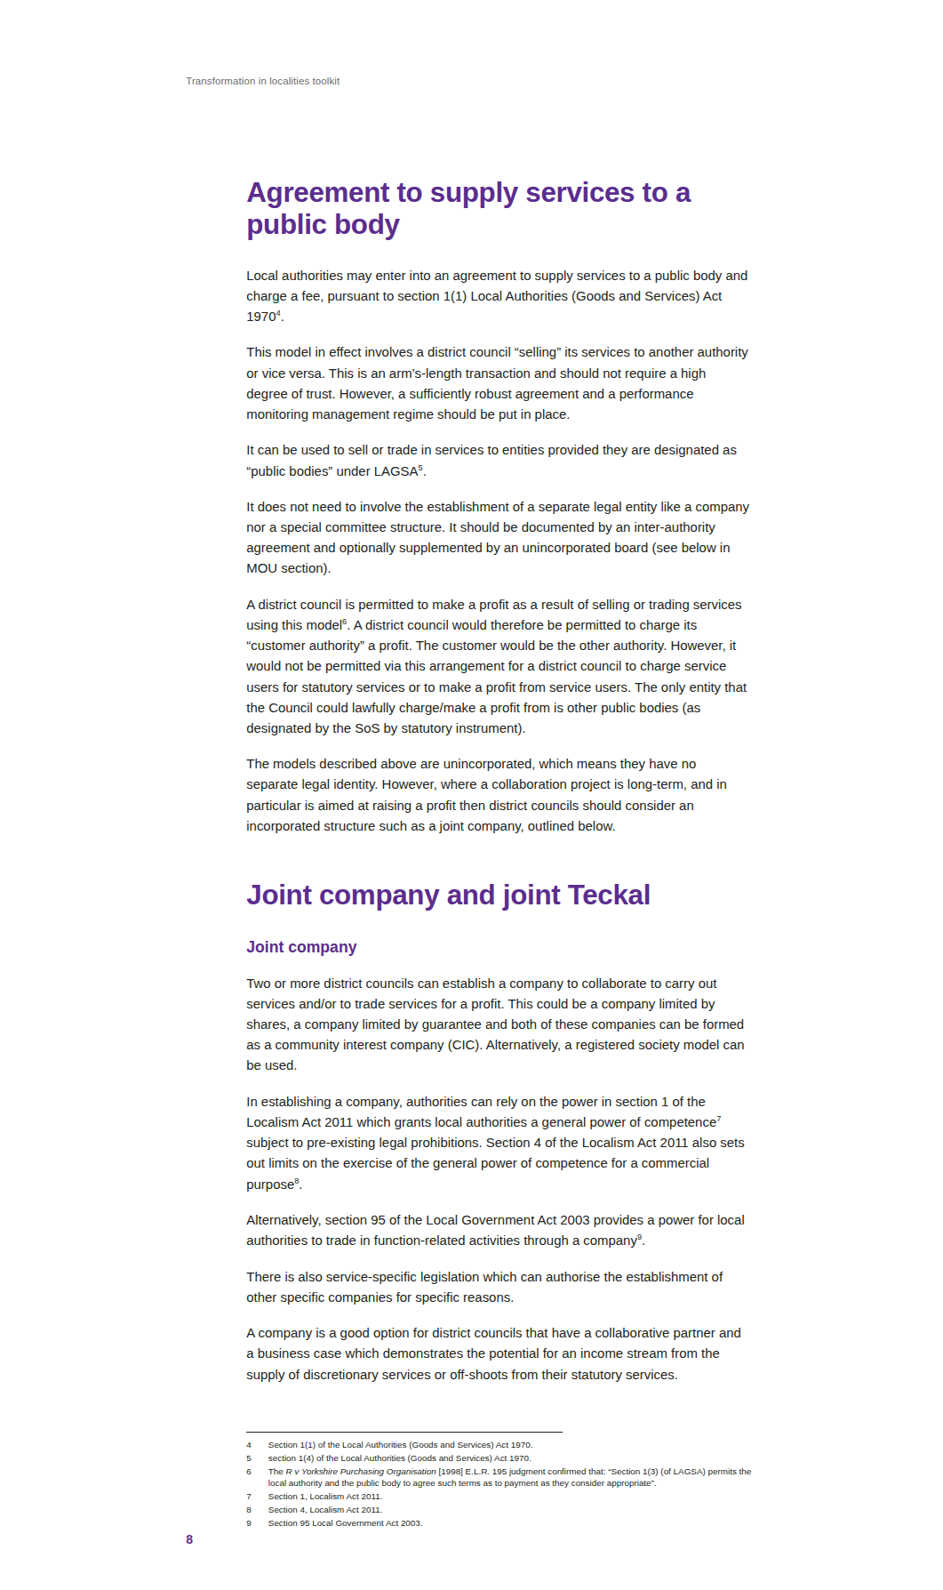Transformation in localities toolkit
Agreement to supply services to a public body
Local authorities may enter into an agreement to supply services to a public body and charge a fee, pursuant to section 1(1) Local Authorities (Goods and Services) Act 19704.
This model in effect involves a district council “selling” its services to another authority or vice versa. This is an arm’s-length transaction and should not require a high degree of trust. However, a sufficiently robust agreement and a performance monitoring management regime should be put in place.
It can be used to sell or trade in services to entities provided they are designated as “public bodies” under LAGSA5.
It does not need to involve the establishment of a separate legal entity like a company nor a special committee structure. It should be documented by an inter-authority agreement and optionally supplemented by an unincorporated board (see below in MOU section).
A district council is permitted to make a profit as a result of selling or trading services using this model6. A district council would therefore be permitted to charge its “customer authority” a profit. The customer would be the other authority. However, it would not be permitted via this arrangement for a district council to charge service users for statutory services or to make a profit from service users. The only entity that the Council could lawfully charge/make a profit from is other public bodies (as designated by the SoS by statutory instrument).
The models described above are unincorporated, which means they have no separate legal identity. However, where a collaboration project is long-term, and in particular is aimed at raising a profit then district councils should consider an incorporated structure such as a joint company, outlined below.
Joint company and joint Teckal
Joint company
Two or more district councils can establish a company to collaborate to carry out services and/or to trade services for a profit. This could be a company limited by shares, a company limited by guarantee and both of these companies can be formed as a community interest company (CIC). Alternatively, a registered society model can be used.
In establishing a company, authorities can rely on the power in section 1 of the Localism Act 2011 which grants local authorities a general power of competence7 subject to pre-existing legal prohibitions. Section 4 of the Localism Act 2011 also sets out limits on the exercise of the general power of competence for a commercial purpose8.
Alternatively, section 95 of the Local Government Act 2003 provides a power for local authorities to trade in function-related activities through a company9.
There is also service-specific legislation which can authorise the establishment of other specific companies for specific reasons.
A company is a good option for district councils that have a collaborative partner and a business case which demonstrates the potential for an income stream from the supply of discretionary services or off-shoots from their statutory services.
| 4 | Section 1(1) of the Local Authorities (Goods and Services) Act 1970. |
| 5 | section 1(4) of the Local Authorities (Goods and Services) Act 1970. |
| 6 | The R v Yorkshire Purchasing Organisation [1998] E.L.R. 195 judgment confirmed that: “Section 1(3) (of LAGSA) permits the local authority and the public body to agree such terms as to payment as they consider appropriate”. |
| 7 | Section 1, Localism Act 2011. |
| 8 | Section 4, Localism Act 2011. |
| 9 | Section 95 Local Government Act 2003. |
8